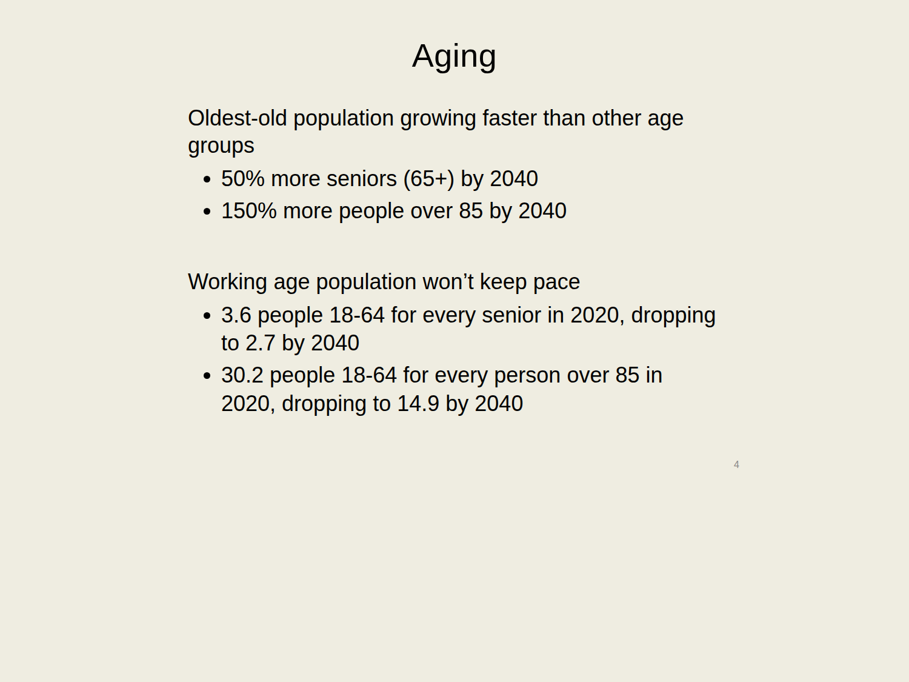Aging
Oldest-old population growing faster than other age groups
50% more seniors (65+) by 2040
150% more people over 85 by 2040
Working age population won’t keep pace
3.6 people 18-64 for every senior in 2020, dropping to 2.7 by 2040
30.2 people 18-64 for every person over 85 in 2020, dropping to 14.9 by 2040
4